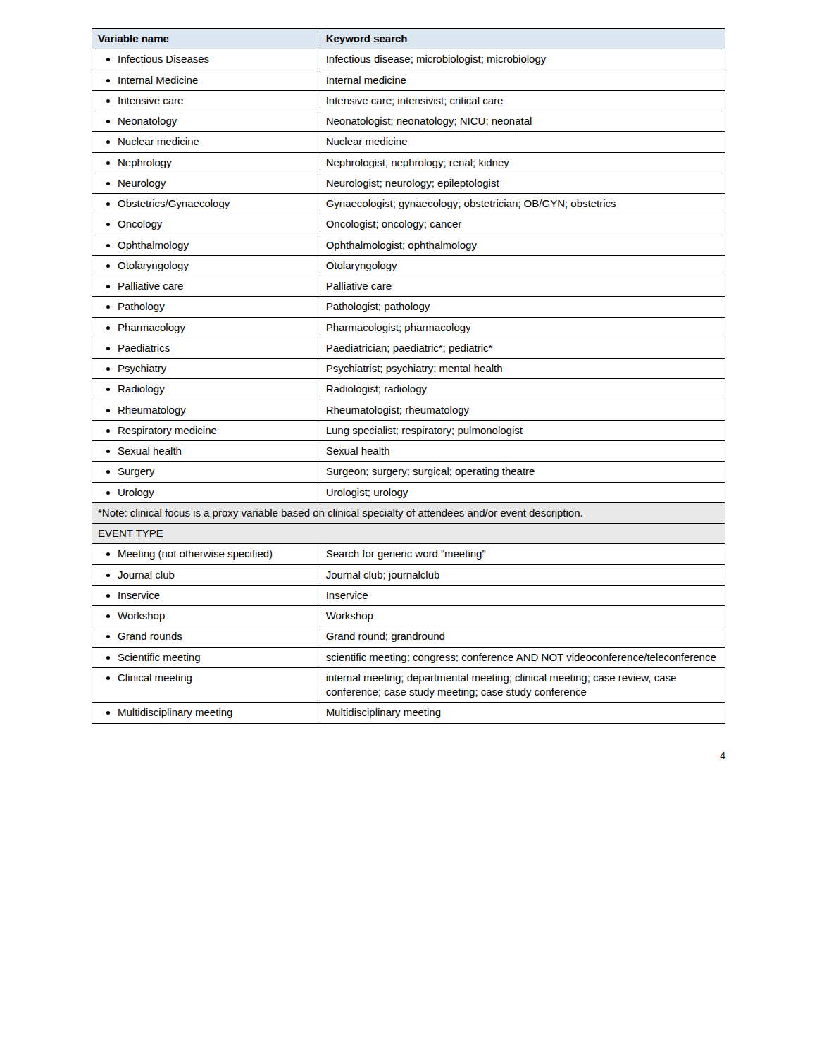| Variable name | Keyword search |
| --- | --- |
| Infectious Diseases | Infectious disease; microbiologist; microbiology |
| Internal Medicine | Internal medicine |
| Intensive care | Intensive care; intensivist; critical care |
| Neonatology | Neonatologist; neonatology; NICU; neonatal |
| Nuclear medicine | Nuclear medicine |
| Nephrology | Nephrologist, nephrology; renal; kidney |
| Neurology | Neurologist; neurology; epileptologist |
| Obstetrics/Gynaecology | Gynaecologist; gynaecology; obstetrician; OB/GYN; obstetrics |
| Oncology | Oncologist; oncology; cancer |
| Ophthalmology | Ophthalmologist; ophthalmology |
| Otolaryngology | Otolaryngology |
| Palliative care | Palliative care |
| Pathology | Pathologist; pathology |
| Pharmacology | Pharmacologist; pharmacology |
| Paediatrics | Paediatrician; paediatric*; pediatric* |
| Psychiatry | Psychiatrist; psychiatry; mental health |
| Radiology | Radiologist; radiology |
| Rheumatology | Rheumatologist; rheumatology |
| Respiratory medicine | Lung specialist; respiratory; pulmonologist |
| Sexual health | Sexual health |
| Surgery | Surgeon; surgery; surgical; operating theatre |
| Urology | Urologist; urology |
| *Note: clinical focus is a proxy variable based on clinical specialty of attendees and/or event description. |
| EVENT TYPE |
| Meeting (not otherwise specified) | Search for generic word “meeting” |
| Journal club | Journal club; journalclub |
| Inservice | Inservice |
| Workshop | Workshop |
| Grand rounds | Grand round; grandround |
| Scientific meeting | scientific meeting; congress; conference AND NOT videoconference/teleconference |
| Clinical meeting | internal meeting; departmental meeting; clinical meeting; case review, case conference; case study meeting; case study conference |
| Multidisciplinary meeting | Multidisciplinary meeting |
4